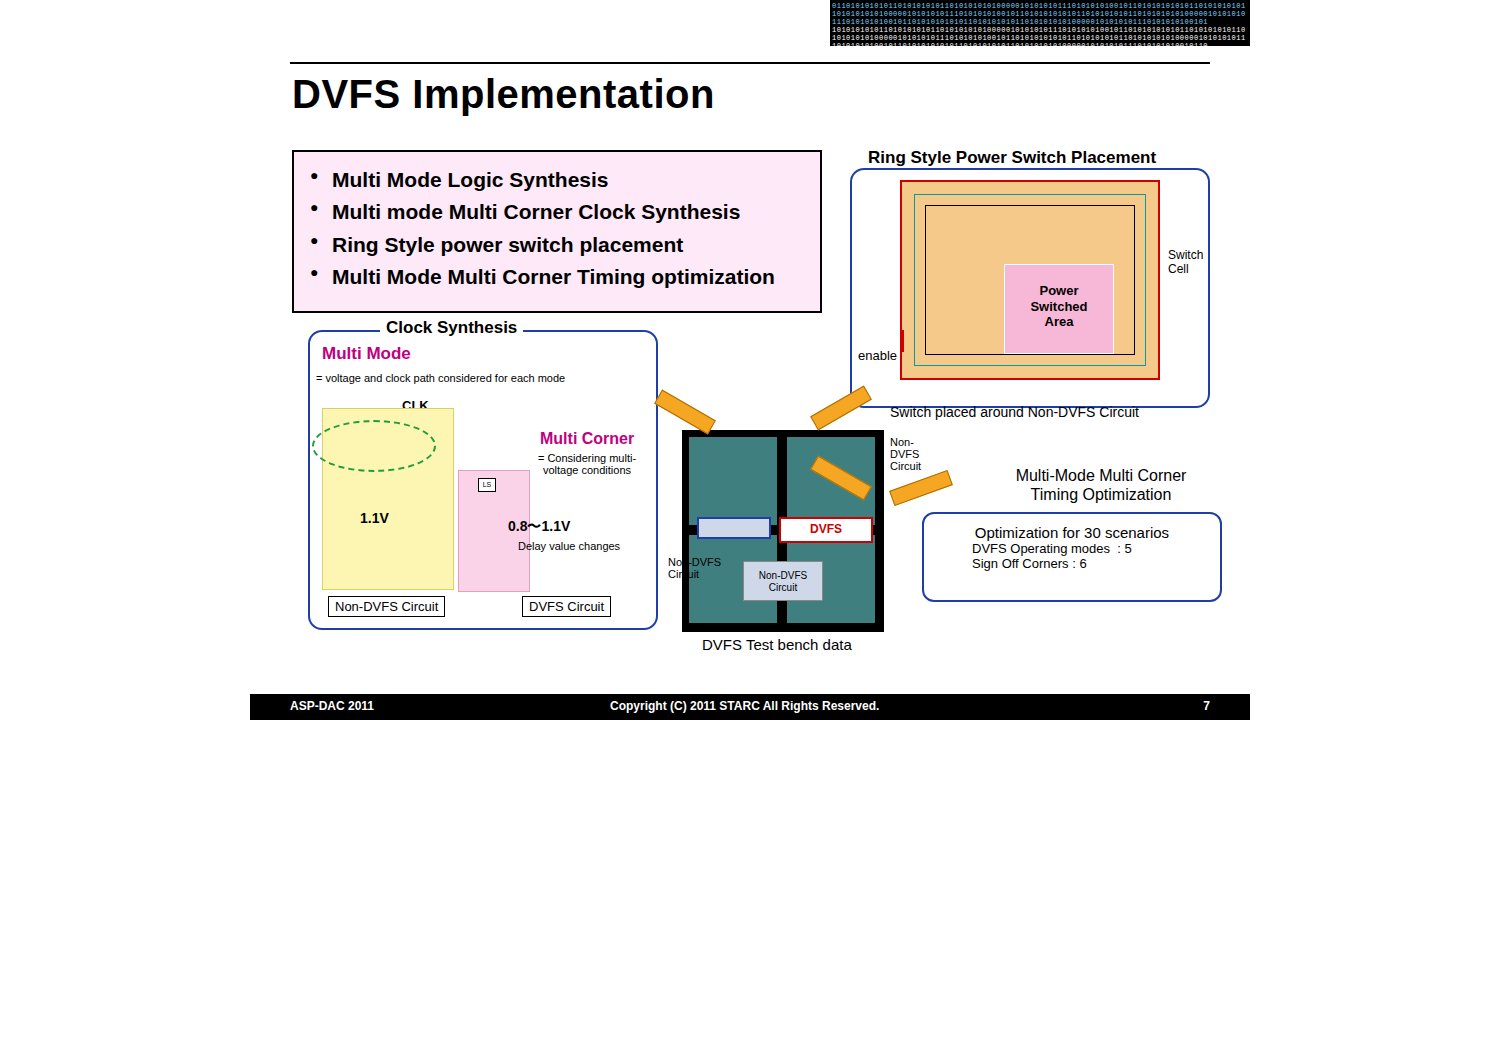0110101010101101010101011010101010100000101010101110101010100101101010101010110101010101101010101010000010101010111010101010010110101010101011010101010110101010101000001010101011101010101001011010101010101101010101011010101010100000101010101110101010100101
1010101010110101010101101010101010000010101010111010101010010110101010101011010101010110101010101000001010101011101010101001011010101010101101010101011010101010100000101010101110101010100101101010101010110101010101101010101010000010101010111010101010010110
0101011010101010110101010101000001010101011101010101001011010101010101101010101011010101010100000101010101110101010100101101010101010110101010101101010101010000010101010111010101010010110101010101011010101010110101010101000001010101011101010101001011010101
DVFS Implementation
Multi Mode Logic Synthesis
Multi mode Multi Corner Clock Synthesis
Ring Style power switch placement
Multi Mode Multi Corner Timing optimization
Clock Synthesis
Multi Mode
= voltage and clock path considered for each mode
CLK
LS
Multi Corner
= Considering multi-voltage conditions
1.1V
0.8〜1.1V
Delay value changes
Non-DVFS Circuit
DVFS Circuit
Ring Style Power Switch Placement
Power
Switched
Area
Switch
Cell
enable
Switch placed around Non-DVFS Circuit
DVFS
Non-DVFS
Circuit
Non-DVFS
Circuit
Non-
DVFS
Circuit
DVFS Test bench data
Multi-Mode Multi Corner
Timing Optimization
Optimization for 30 scenarios
DVFS Operating modes : 5
Sign Off Corners : 6
ASP-DAC 2011
Copyright (C) 2011 STARC All Rights Reserved.
7